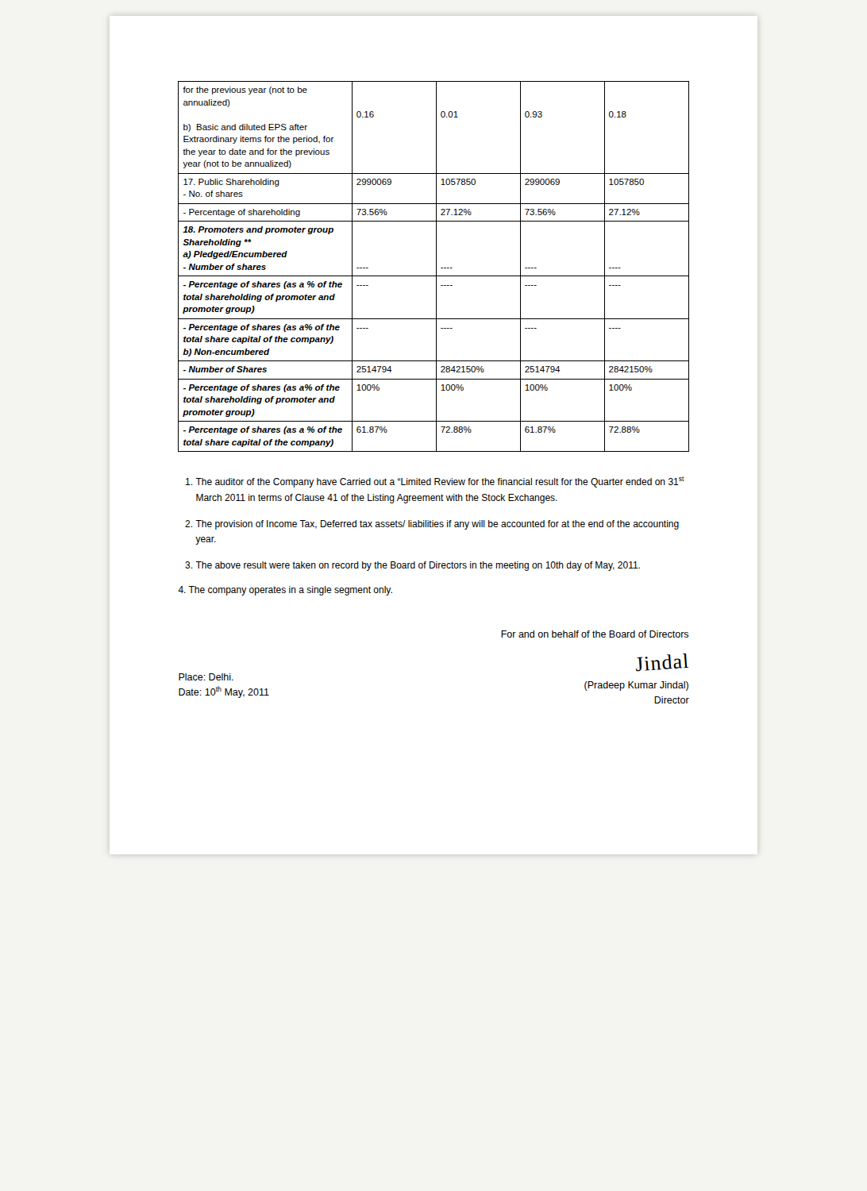| for the previous year (not to be annualized) b) Basic and diluted EPS after Extraordinary items for the period, for the year to date and for the previous year (not to be annualized) | 0.16 | 0.01 | 0.93 | 0.18 |
| 17. Public Shareholding - No. of shares | 2990069 | 1057850 | 2990069 | 1057850 |
| - Percentage of shareholding | 73.56% | 27.12% | 73.56% | 27.12% |
| 18. Promoters and promoter group Shareholding ** a) Pledged/Encumbered - Number of shares | ---- | ---- | ---- | ---- |
| - Percentage of shares (as a % of the total shareholding of promoter and promoter group) | ---- | ---- | ---- | ---- |
| - Percentage of shares (as a% of the total share capital of the company) b) Non-encumbered | ---- | ---- | ---- | ---- |
| - Number of Shares | 2514794 | 2842150% | 2514794 | 2842150% |
| - Percentage of shares (as a% of the total shareholding of promoter and promoter group) | 100% | 100% | 100% | 100% |
| - Percentage of shares (as a % of the total share capital of the company) | 61.87% | 72.88% | 61.87% | 72.88% |
The auditor of the Company have Carried out a “Limited Review for the financial result for the Quarter ended on 31st March 2011 in terms of Clause 41 of the Listing Agreement with the Stock Exchanges.
The provision of Income Tax, Deferred tax assets/ liabilities if any will be accounted for at the end of the accounting year.
The above result were taken on record by the Board of Directors in the meeting on 10th day of May, 2011.
4. The company operates in a single segment only.
For and on behalf of the Board of Directors
Jindal
(Pradeep Kumar Jindal)
Director
Place: Delhi.
Date: 10th May, 2011